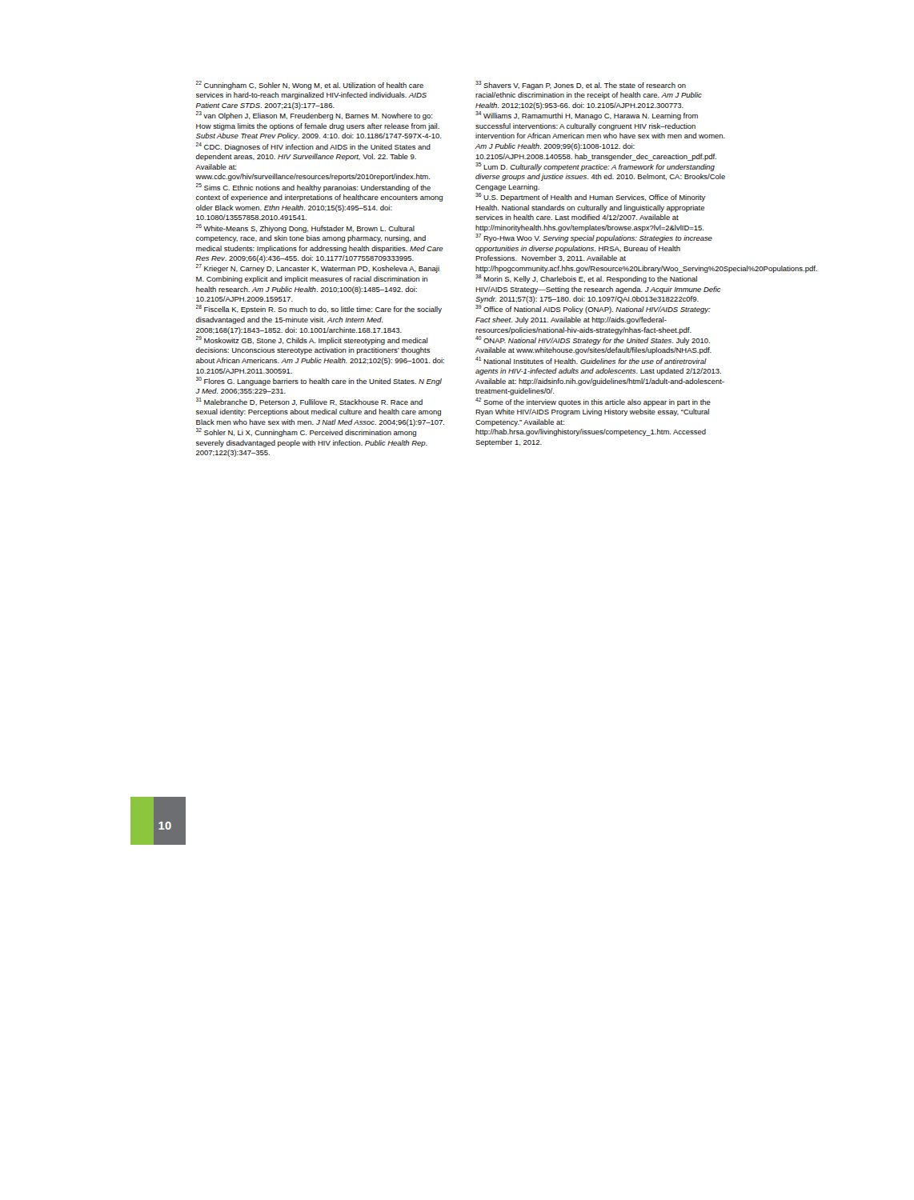22 Cunningham C, Sohler N, Wong M, et al. Utilization of health care services in hard-to-reach marginalized HIV-infected individuals. AIDS Patient Care STDS. 2007;21(3):177–186.
23 van Olphen J, Eliason M, Freudenberg N, Barnes M. Nowhere to go: How stigma limits the options of female drug users after release from jail. Subst Abuse Treat Prev Policy. 2009. 4:10. doi: 10.1186/1747-597X-4-10.
24 CDC. Diagnoses of HIV infection and AIDS in the United States and dependent areas, 2010. HIV Surveillance Report, Vol. 22. Table 9. Available at: www.cdc.gov/hiv/surveillance/resources/reports/2010report/index.htm.
25 Sims C. Ethnic notions and healthy paranoias: Understanding of the context of experience and interpretations of healthcare encounters among older Black women. Ethn Health. 2010;15(5):495–514. doi: 10.1080/13557858.2010.491541.
26 White-Means S, Zhiyong Dong, Hufstader M, Brown L. Cultural competency, race, and skin tone bias among pharmacy, nursing, and medical students: Implications for addressing health disparities. Med Care Res Rev. 2009;66(4):436–455. doi: 10.1177/1077558709333995.
27 Krieger N, Carney D, Lancaster K, Waterman PD, Kosheleva A, Banaji M. Combining explicit and implicit measures of racial discrimination in health research. Am J Public Health. 2010;100(8):1485–1492. doi: 10.2105/AJPH.2009.159517.
28 Fiscella K, Epstein R. So much to do, so little time: Care for the socially disadvantaged and the 15-minute visit. Arch Intern Med. 2008;168(17):1843–1852. doi: 10.1001/archinte.168.17.1843.
29 Moskowitz GB, Stone J, Childs A. Implicit stereotyping and medical decisions: Unconscious stereotype activation in practitioners’ thoughts about African Americans. Am J Public Health. 2012;102(5): 996–1001. doi: 10.2105/AJPH.2011.300591.
30 Flores G. Language barriers to health care in the United States. N Engl J Med. 2006;355:229–231.
31 Malebranche D, Peterson J, Fullilove R, Stackhouse R. Race and sexual identity: Perceptions about medical culture and health care among Black men who have sex with men. J Natl Med Assoc. 2004;96(1):97–107.
32 Sohler N, Li X, Cunningham C. Perceived discrimination among severely disadvantaged people with HIV infection. Public Health Rep. 2007;122(3):347–355.
33 Shavers V, Fagan P, Jones D, et al. The state of research on racial/ethnic discrimination in the receipt of health care. Am J Public Health. 2012;102(5):953-66. doi: 10.2105/AJPH.2012.300773.
34 Williams J, Ramamurthi H, Manago C, Harawa N. Learning from successful interventions: A culturally congruent HIV risk–reduction intervention for African American men who have sex with men and women. Am J Public Health. 2009;99(6):1008-1012. doi: 10.2105/AJPH.2008.140558. hab_transgender_dec_careaction_pdf.pdf.
35 Lum D. Culturally competent practice: A framework for understanding diverse groups and justice issues. 4th ed. 2010. Belmont, CA: Brooks/Cole Cengage Learning.
36 U.S. Department of Health and Human Services, Office of Minority Health. National standards on culturally and linguistically appropriate services in health care. Last modified 4/12/2007. Available at http://minorityhealth.hhs.gov/templates/browse.aspx?lvl=2&lvlID=15.
37 Ryo-Hwa Woo V. Serving special populations: Strategies to increase opportunities in diverse populations. HRSA, Bureau of Health Professions. November 3, 2011. Available at http://hpogcommunity.acf.hhs.gov/Resource%20Library/Woo_Serving%20Special%20Populations.pdf.
38 Morin S, Kelly J, Charlebois E, et al. Responding to the National HIV/AIDS Strategy—Setting the research agenda. J Acquir Immune Defic Syndr. 2011;57(3): 175–180. doi: 10.1097/QAI.0b013e318222c0f9.
39 Office of National AIDS Policy (ONAP). National HIV/AIDS Strategy: Fact sheet. July 2011. Available at http://aids.gov/federal-resources/policies/national-hiv-aids-strategy/nhas-fact-sheet.pdf.
40 ONAP. National HIV/AIDS Strategy for the United States. July 2010. Available at www.whitehouse.gov/sites/default/files/uploads/NHAS.pdf.
41 National Institutes of Health. Guidelines for the use of antiretroviral agents in HIV-1-infected adults and adolescents. Last updated 2/12/2013. Available at: http://aidsinfo.nih.gov/guidelines/html/1/adult-and-adolescent-treatment-guidelines/0/.
42 Some of the interview quotes in this article also appear in part in the Ryan White HIV/AIDS Program Living History website essay, “Cultural Competency.” Available at: http://hab.hrsa.gov/livinghistory/issues/competency_1.htm. Accessed September 1, 2012.
10